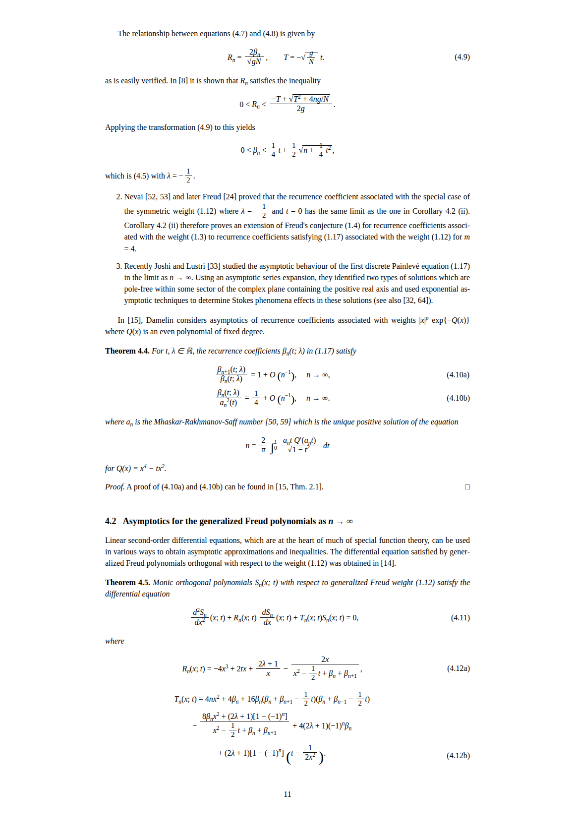The relationship between equations (4.7) and (4.8) is given by
Rn = 2βn√gN, T = −√gN t.
(4.9)
as is easily verified. In [8] it is shown that Rn satisfies the inequality
0 < Rn < −T + √T2 + 4ng/N 2g.
Applying the transformation (4.9) to this yields
0 < βn < 14 t + 12√n + 14 t2,
which is (4.5) with λ = −12.
Nevai [52, 53] and later Freud [24] proved that the recurrence coefficient associated with the special case of the symmetric weight (1.12) where λ = −12 and t = 0 has the same limit as the one in Corollary 4.2 (ii). Corollary 4.2 (ii) therefore proves an extension of Freud's conjecture (1.4) for recurrence coefficients associated with the weight (1.3) to recurrence coefficients satisfying (1.17) associated with the weight (1.12) for m = 4.
Recently Joshi and Lustri [33] studied the asymptotic behaviour of the first discrete Painlevé equation (1.17) in the limit as n → ∞. Using an asymptotic series expansion, they identified two types of solutions which are pole-free within some sector of the complex plane containing the positive real axis and used exponential asymptotic techniques to determine Stokes phenomena effects in these solutions (see also [32, 64]).
In [15], Damelin considers asymptotics of recurrence coefficients associated with weights |x|ρ exp{−Q(x)} where Q(x) is an even polynomial of fixed degree.
Theorem 4.4. For t, λ ∈ ℝ, the recurrence coefficients βn(t; λ) in (1.17) satisfy
βn+1(t; λ) βn(t; λ) = 1 + O (n−1), n → ∞,
(4.10a)
βn(t; λ) an2(t) = 14 + O (n−1), n → ∞.
(4.10b)
where an is the Mhaskar-Rakhmanov-Saff number [50, 59] which is the unique positive solution of the equation
n = 2 π ∫10 ant Q′(ant)√1 − t2 dt
for Q(x) = x4 − tx2.
Proof. A proof of (4.10a) and (4.10b) can be found in [15, Thm. 2.1]. □
4.2 Asymptotics for the generalized Freud polynomials as n → ∞
Linear second-order differential equations, which are at the heart of much of special function theory, can be used in various ways to obtain asymptotic approximations and inequalities. The differential equation satisfied by generalized Freud polynomials orthogonal with respect to the weight (1.12) was obtained in [14].
Theorem 4.5. Monic orthogonal polynomials Sn(x; t) with respect to generalized Freud weight (1.12) satisfy the differential equation
d2Sn dx2(x; t) + Rn(x; t) dSn dx(x; t) + Tn(x; t)Sn(x; t) = 0,
(4.11)
where
Rn(x; t) = −4x3 + 2tx + 2λ + 1 x − 2x x2 − 12 t + βn + βn+1,
(4.12a)
Tn(x; t) = 4nx2 + 4βn + 16βn(βn + βn+1 − 12 t)(βn + βn−1 − 12 t)
− 8βnx2 + (2λ + 1)[1 − (−1)n] x2 − 12 t + βn + βn+1 + 4(2λ + 1)(−1)nβn
+ (2λ + 1)[1 − (−1)n] (t − 12x2).
(4.12b)
11